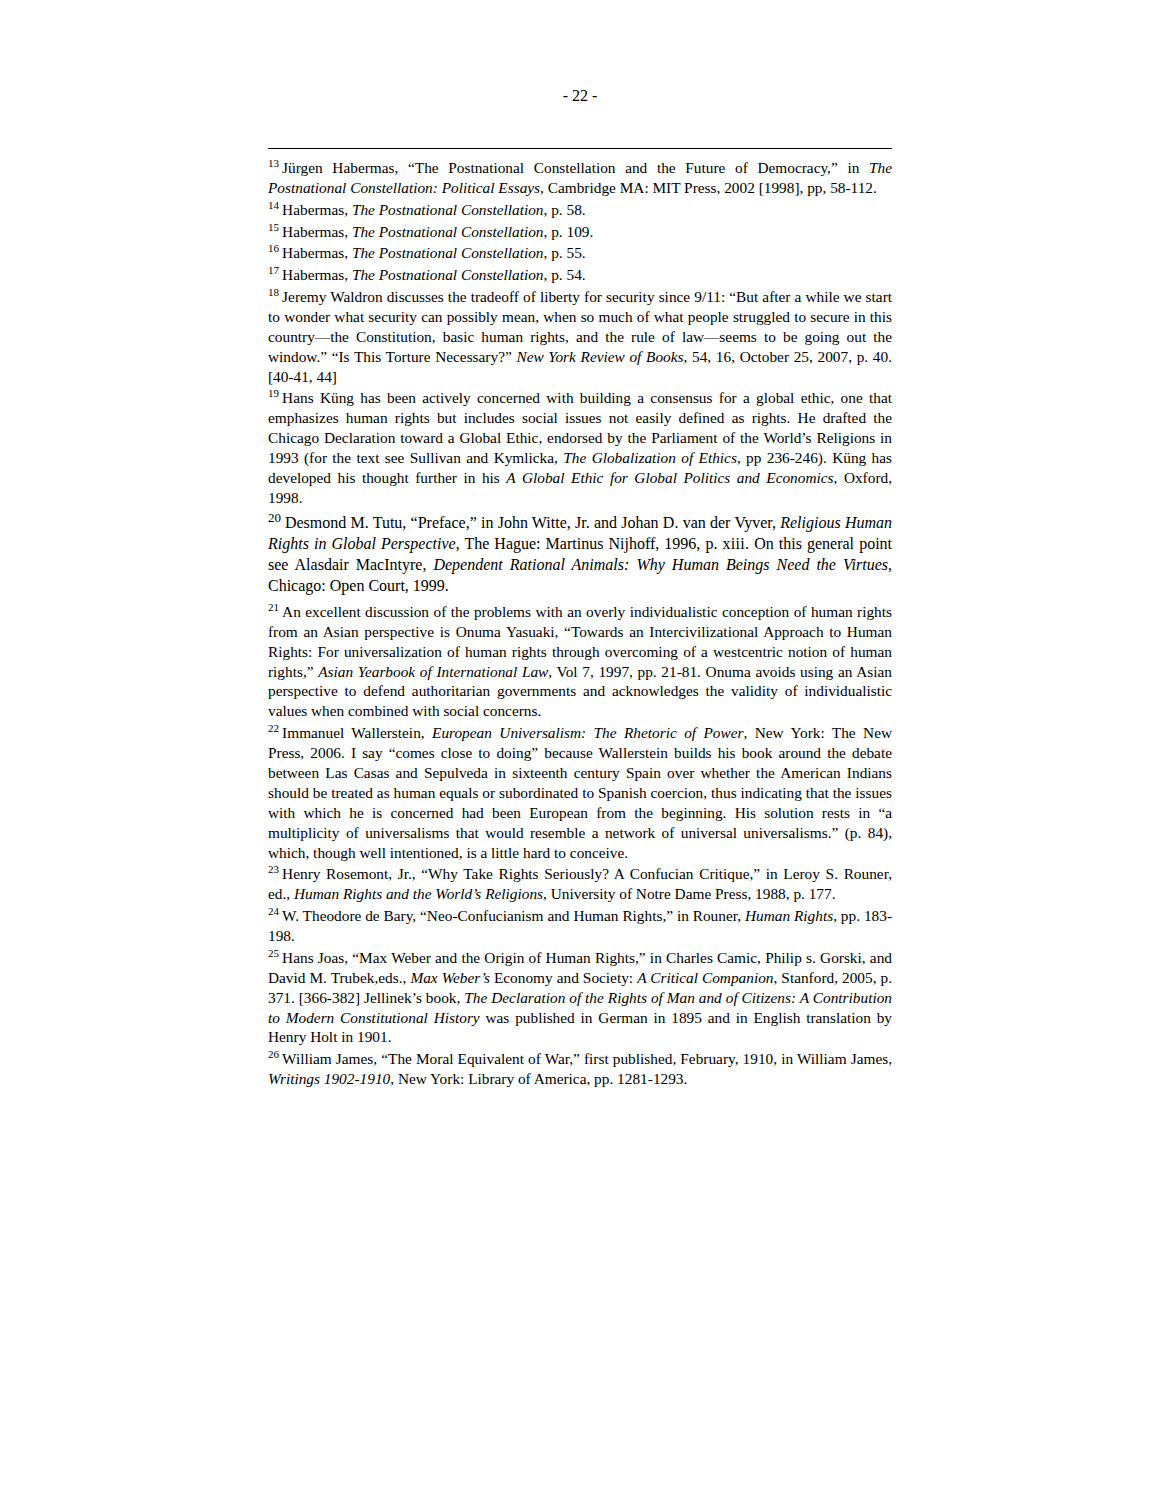- 22 -
13Jürgen Habermas, “The Postnational Constellation and the Future of Democracy,” in The Postnational Constellation: Political Essays, Cambridge MA: MIT Press, 2002 [1998], pp, 58-112.
14Habermas, The Postnational Constellation, p. 58.
15Habermas, The Postnational Constellation, p. 109.
16Habermas, The Postnational Constellation, p. 55.
17Habermas, The Postnational Constellation, p. 54.
18Jeremy Waldron discusses the tradeoff of liberty for security since 9/11: “But after a while we start to wonder what security can possibly mean, when so much of what people struggled to secure in this country—the Constitution, basic human rights, and the rule of law—seems to be going out the window.” “Is This Torture Necessary?” New York Review of Books, 54, 16, October 25, 2007, p. 40. [40-41, 44]
19Hans Küng has been actively concerned with building a consensus for a global ethic, one that emphasizes human rights but includes social issues not easily defined as rights. He drafted the Chicago Declaration toward a Global Ethic, endorsed by the Parliament of the World’s Religions in 1993 (for the text see Sullivan and Kymlicka, The Globalization of Ethics, pp 236-246). Küng has developed his thought further in his A Global Ethic for Global Politics and Economics, Oxford, 1998.
20 Desmond M. Tutu, “Preface,” in John Witte, Jr. and Johan D. van der Vyver, Religious Human Rights in Global Perspective, The Hague: Martinus Nijhoff, 1996, p. xiii. On this general point see Alasdair MacIntyre, Dependent Rational Animals: Why Human Beings Need the Virtues, Chicago: Open Court, 1999.
21An excellent discussion of the problems with an overly individualistic conception of human rights from an Asian perspective is Onuma Yasuaki, “Towards an Intercivilizational Approach to Human Rights: For universalization of human rights through overcoming of a westcentric notion of human rights,” Asian Yearbook of International Law, Vol 7, 1997, pp. 21-81. Onuma avoids using an Asian perspective to defend authoritarian governments and acknowledges the validity of individualistic values when combined with social concerns.
22Immanuel Wallerstein, European Universalism: The Rhetoric of Power, New York: The New Press, 2006. I say “comes close to doing” because Wallerstein builds his book around the debate between Las Casas and Sepulveda in sixteenth century Spain over whether the American Indians should be treated as human equals or subordinated to Spanish coercion, thus indicating that the issues with which he is concerned had been European from the beginning. His solution rests in “a multiplicity of universalisms that would resemble a network of universal universalisms.” (p. 84), which, though well intentioned, is a little hard to conceive.
23Henry Rosemont, Jr., “Why Take Rights Seriously? A Confucian Critique,” in Leroy S. Rouner, ed., Human Rights and the World’s Religions, University of Notre Dame Press, 1988, p. 177.
24W. Theodore de Bary, “Neo-Confucianism and Human Rights,” in Rouner, Human Rights, pp. 183-198.
25Hans Joas, “Max Weber and the Origin of Human Rights,” in Charles Camic, Philip s. Gorski, and David M. Trubek,eds., Max Weber’s Economy and Society: A Critical Companion, Stanford, 2005, p. 371. [366-382] Jellinek’s book, The Declaration of the Rights of Man and of Citizens: A Contribution to Modern Constitutional History was published in German in 1895 and in English translation by Henry Holt in 1901.
26William James, “The Moral Equivalent of War,” first published, February, 1910, in William James, Writings 1902-1910, New York: Library of America, pp. 1281-1293.